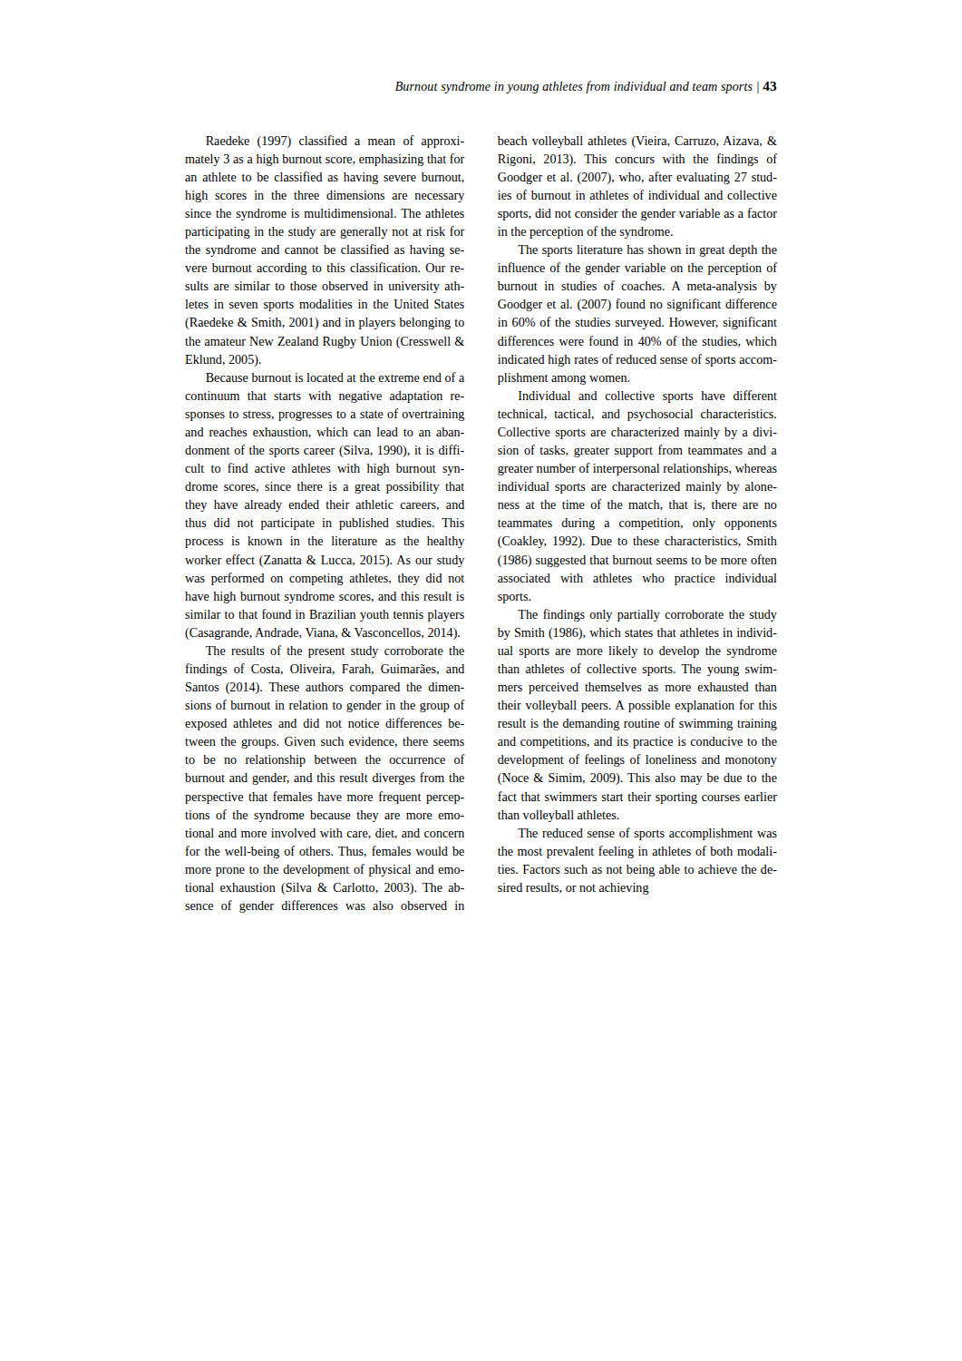Burnout syndrome in young athletes from individual and team sports | 43
Raedeke (1997) classified a mean of approximately 3 as a high burnout score, emphasizing that for an athlete to be classified as having severe burnout, high scores in the three dimensions are necessary since the syndrome is multidimensional. The athletes participating in the study are generally not at risk for the syndrome and cannot be classified as having severe burnout according to this classification. Our results are similar to those observed in university athletes in seven sports modalities in the United States (Raedeke & Smith, 2001) and in players belonging to the amateur New Zealand Rugby Union (Cresswell & Eklund, 2005).
Because burnout is located at the extreme end of a continuum that starts with negative adaptation responses to stress, progresses to a state of overtraining and reaches exhaustion, which can lead to an abandonment of the sports career (Silva, 1990), it is difficult to find active athletes with high burnout syndrome scores, since there is a great possibility that they have already ended their athletic careers, and thus did not participate in published studies. This process is known in the literature as the healthy worker effect (Zanatta & Lucca, 2015). As our study was performed on competing athletes, they did not have high burnout syndrome scores, and this result is similar to that found in Brazilian youth tennis players (Casagrande, Andrade, Viana, & Vasconcellos, 2014).
The results of the present study corroborate the findings of Costa, Oliveira, Farah, Guimarães, and Santos (2014). These authors compared the dimensions of burnout in relation to gender in the group of exposed athletes and did not notice differences between the groups. Given such evidence, there seems to be no relationship between the occurrence of burnout and gender, and this result diverges from the perspective that females have more frequent perceptions of the syndrome because they are more emotional and more involved with care, diet, and concern for the well-being of others. Thus, females would be more prone to the development of physical and emotional exhaustion (Silva & Carlotto, 2003). The absence of gender differences was also observed in beach volleyball athletes (Vieira, Carruzo, Aizava, & Rigoni, 2013). This concurs with the findings of Goodger et al. (2007), who, after evaluating 27 studies of burnout in athletes of individual and collective sports, did not consider the gender variable as a factor in the perception of the syndrome.
The sports literature has shown in great depth the influence of the gender variable on the perception of burnout in studies of coaches. A meta-analysis by Goodger et al. (2007) found no significant difference in 60% of the studies surveyed. However, significant differences were found in 40% of the studies, which indicated high rates of reduced sense of sports accomplishment among women.
Individual and collective sports have different technical, tactical, and psychosocial characteristics. Collective sports are characterized mainly by a division of tasks, greater support from teammates and a greater number of interpersonal relationships, whereas individual sports are characterized mainly by aloneness at the time of the match, that is, there are no teammates during a competition, only opponents (Coakley, 1992). Due to these characteristics, Smith (1986) suggested that burnout seems to be more often associated with athletes who practice individual sports.
The findings only partially corroborate the study by Smith (1986), which states that athletes in individual sports are more likely to develop the syndrome than athletes of collective sports. The young swimmers perceived themselves as more exhausted than their volleyball peers. A possible explanation for this result is the demanding routine of swimming training and competitions, and its practice is conducive to the development of feelings of loneliness and monotony (Noce & Simim, 2009). This also may be due to the fact that swimmers start their sporting courses earlier than volleyball athletes.
The reduced sense of sports accomplishment was the most prevalent feeling in athletes of both modalities. Factors such as not being able to achieve the desired results, or not achieving